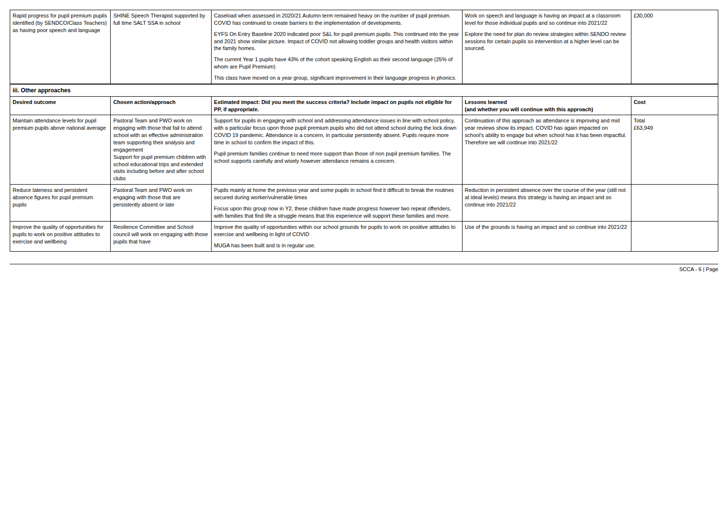| Rapid progress for pupil premium pupils identified (by SENDCO/Class Teachers) as having poor speech and language | SHINE Speech Therapist supported by full time SALT SSA in school | Caseload when assessed in 2020/21 Autumn term remained heavy on the number of pupil premium. COVID has continued to create barriers to the implementation of developments. EYFS On Entry Baseline 2020 indicated poor S&L for pupil premium pupils. This continued into the year and 2021 show similar picture. Impact of COVID not allowing toddler groups and health visitors within the family homes. The current Year 1 pupils have 43% of the cohort speaking English as their second language (25% of whom are Pupil Premium) This class have moved on a year group, significant improvement in their language progress in phonics. | Work on speech and language is having an impact at a classroom level for those individual pupils and so continue into 2021/22 Explore the need for plan do review strategies within SENDO review sessions for certain pupils so intervention at a higher level can be sourced. | £30,000 |
iii. Other approaches
| Desired outcome | Chosen action/approach | Estimated impact: Did you meet the success criteria? Include impact on pupils not eligible for PP, if appropriate. | Lessons learned (and whether you will continue with this approach) | Cost |
| --- | --- | --- | --- | --- |
| Maintain attendance levels for pupil premium pupils above national average | Pastoral Team and PWO work on engaging with those that fail to attend school with an effective administration team supporting their analysis and engagement Support for pupil premium children with school educational trips and extended visits including before and after school clubs | Support for pupils in engaging with school and addressing attendance issues in line with school policy, with a particular focus upon those pupil premium pupils who did not attend school during the lock down COVID 19 pandemic. Attendance is a concern, in particular persistently absent. Pupils require more time in school to confirm the impact of this. Pupil premium families continue to need more support than those of non pupil premium families. The school supports carefully and wisely however attendance remains a concern. | Continuation of this approach as attendance is improving and mid year reviews show its impact. COVID has again impacted on school's ability to engage but when school has it has been impactful. Therefore we will continue into 2021/22 | Total £63,949 |
| Reduce lateness and persistent absence figures for pupil premium pupils | Pastoral Team and PWO work on engaging with those that are persistently absent or late | Pupils mainly at home the previous year and some pupils in school find it difficult to break the routines secured during worker/vulnerable times Focus upon this group now in Y2, these children have made progress however two repeat offenders, with families that find life a struggle means that this experience will support these families and more. | Reduction in persistent absence over the course of the year (still not at ideal levels) means this strategy is having an impact and so continue into 2021/22 | |
| Improve the quality of opportunities for pupils to work on positive attitudes to exercise and wellbeing | Resilience Committee and School council will work on engaging with those pupils that have | Improve the quality of opportunities within our school grounds for pupils to work on positive attitudes to exercise and wellbeing in light of COVID MUGA has been built and is in regular use. | Use of the grounds is having an impact and so continue into 2021/22 | |
SCCA - 6 | Page